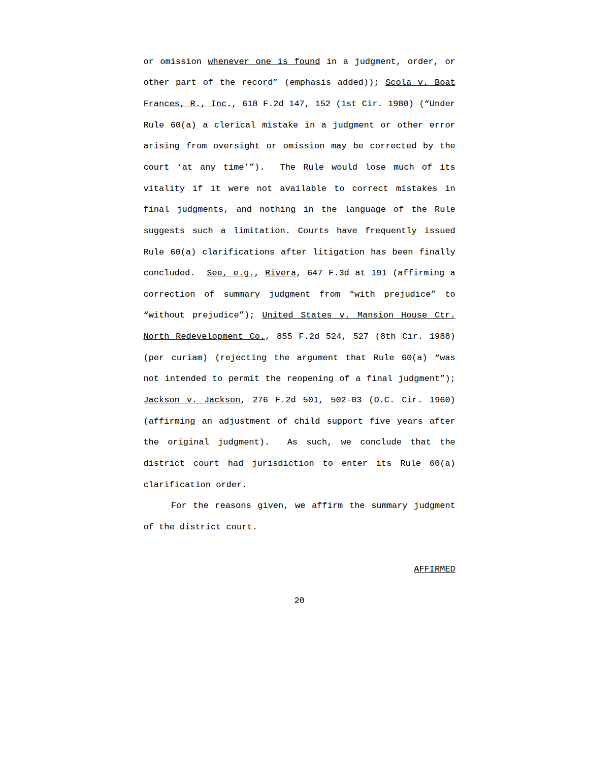or omission whenever one is found in a judgment, order, or other part of the record” (emphasis added)); Scola v. Boat Frances, R., Inc., 618 F.2d 147, 152 (1st Cir. 1980) (“Under Rule 60(a) a clerical mistake in a judgment or other error arising from oversight or omission may be corrected by the court ‘at any time’”). The Rule would lose much of its vitality if it were not available to correct mistakes in final judgments, and nothing in the language of the Rule suggests such a limitation. Courts have frequently issued Rule 60(a) clarifications after litigation has been finally concluded. See, e.g., Rivera, 647 F.3d at 191 (affirming a correction of summary judgment from “with prejudice” to “without prejudice”); United States v. Mansion House Ctr. North Redevelopment Co., 855 F.2d 524, 527 (8th Cir. 1988) (per curiam) (rejecting the argument that Rule 60(a) “was not intended to permit the reopening of a final judgment”); Jackson v. Jackson, 276 F.2d 501, 502-03 (D.C. Cir. 1960) (affirming an adjustment of child support five years after the original judgment). As such, we conclude that the district court had jurisdiction to enter its Rule 60(a) clarification order.
For the reasons given, we affirm the summary judgment of the district court.
AFFIRMED
20